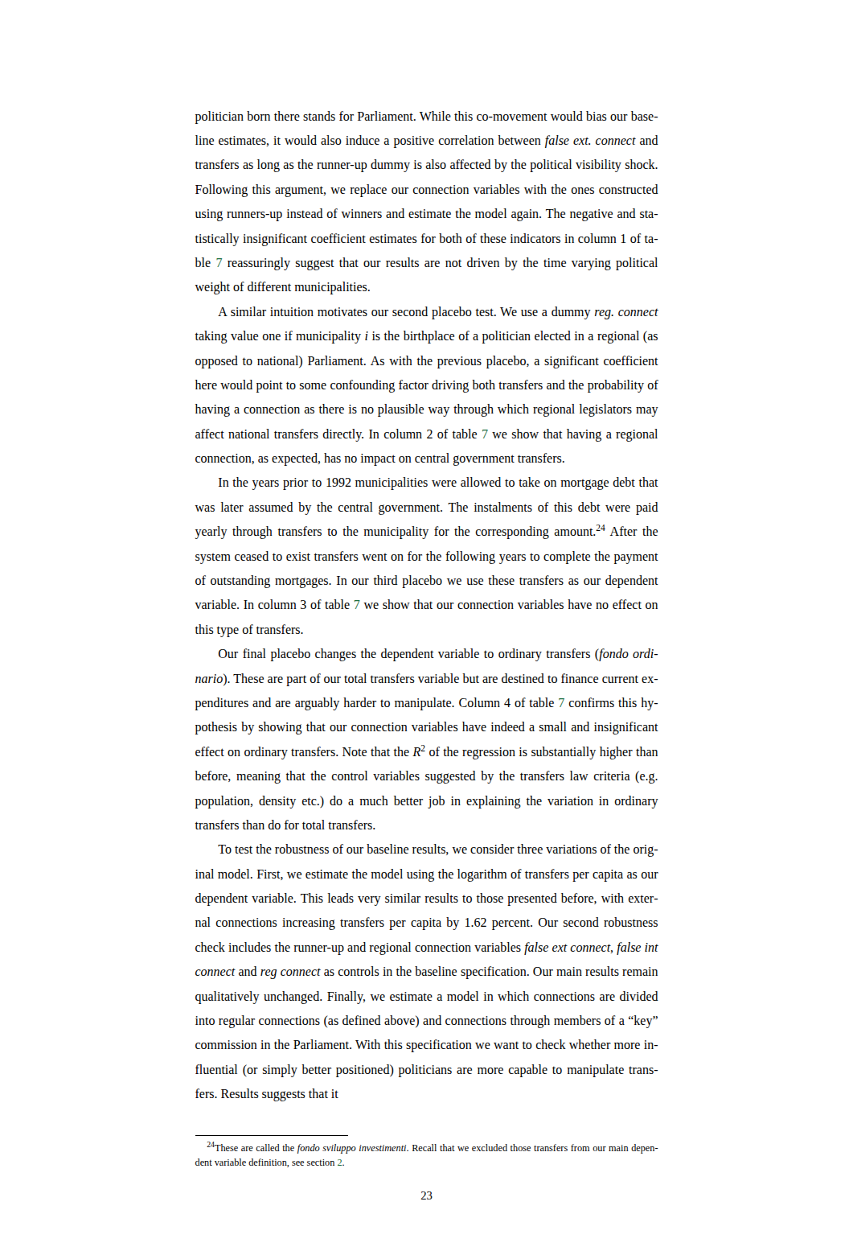politician born there stands for Parliament. While this co-movement would bias our baseline estimates, it would also induce a positive correlation between false ext. connect and transfers as long as the runner-up dummy is also affected by the political visibility shock. Following this argument, we replace our connection variables with the ones constructed using runners-up instead of winners and estimate the model again. The negative and statistically insignificant coefficient estimates for both of these indicators in column 1 of table 7 reassuringly suggest that our results are not driven by the time varying political weight of different municipalities.
A similar intuition motivates our second placebo test. We use a dummy reg. connect taking value one if municipality i is the birthplace of a politician elected in a regional (as opposed to national) Parliament. As with the previous placebo, a significant coefficient here would point to some confounding factor driving both transfers and the probability of having a connection as there is no plausible way through which regional legislators may affect national transfers directly. In column 2 of table 7 we show that having a regional connection, as expected, has no impact on central government transfers.
In the years prior to 1992 municipalities were allowed to take on mortgage debt that was later assumed by the central government. The instalments of this debt were paid yearly through transfers to the municipality for the corresponding amount.24 After the system ceased to exist transfers went on for the following years to complete the payment of outstanding mortgages. In our third placebo we use these transfers as our dependent variable. In column 3 of table 7 we show that our connection variables have no effect on this type of transfers.
Our final placebo changes the dependent variable to ordinary transfers (fondo ordinario). These are part of our total transfers variable but are destined to finance current expenditures and are arguably harder to manipulate. Column 4 of table 7 confirms this hypothesis by showing that our connection variables have indeed a small and insignificant effect on ordinary transfers. Note that the R2 of the regression is substantially higher than before, meaning that the control variables suggested by the transfers law criteria (e.g. population, density etc.) do a much better job in explaining the variation in ordinary transfers than do for total transfers.
To test the robustness of our baseline results, we consider three variations of the original model. First, we estimate the model using the logarithm of transfers per capita as our dependent variable. This leads very similar results to those presented before, with external connections increasing transfers per capita by 1.62 percent. Our second robustness check includes the runner-up and regional connection variables false ext connect, false int connect and reg connect as controls in the baseline specification. Our main results remain qualitatively unchanged. Finally, we estimate a model in which connections are divided into regular connections (as defined above) and connections through members of a “key” commission in the Parliament. With this specification we want to check whether more influential (or simply better positioned) politicians are more capable to manipulate transfers. Results suggests that it
24These are called the fondo sviluppo investimenti. Recall that we excluded those transfers from our main dependent variable definition, see section 2.
23